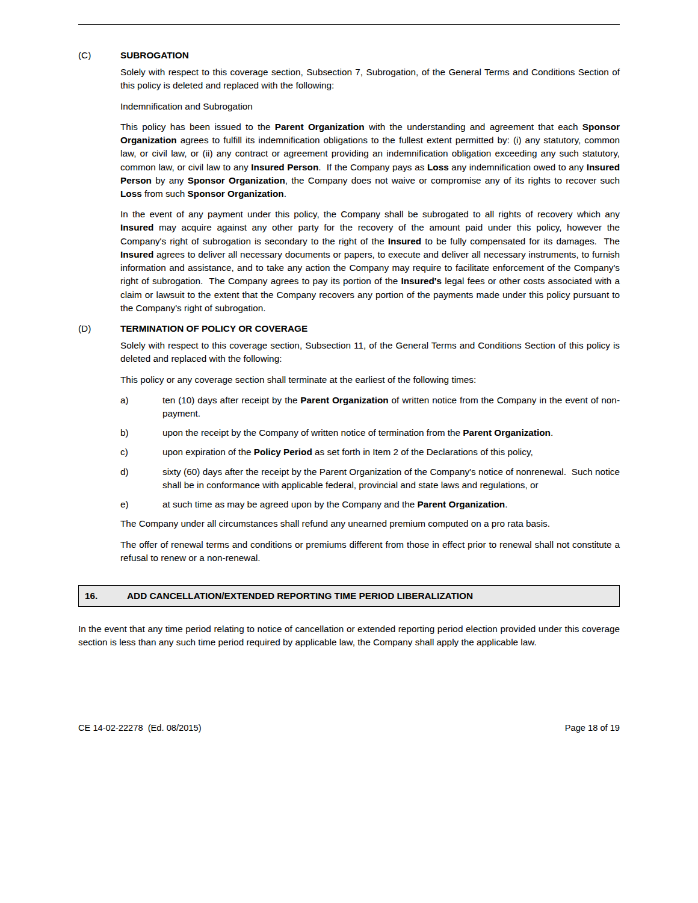(C)
SUBROGATION
Solely with respect to this coverage section, Subsection 7, Subrogation, of the General Terms and Conditions Section of this policy is deleted and replaced with the following:
Indemnification and Subrogation
This policy has been issued to the Parent Organization with the understanding and agreement that each Sponsor Organization agrees to fulfill its indemnification obligations to the fullest extent permitted by: (i) any statutory, common law, or civil law, or (ii) any contract or agreement providing an indemnification obligation exceeding any such statutory, common law, or civil law to any Insured Person. If the Company pays as Loss any indemnification owed to any Insured Person by any Sponsor Organization, the Company does not waive or compromise any of its rights to recover such Loss from such Sponsor Organization.
In the event of any payment under this policy, the Company shall be subrogated to all rights of recovery which any Insured may acquire against any other party for the recovery of the amount paid under this policy, however the Company's right of subrogation is secondary to the right of the Insured to be fully compensated for its damages. The Insured agrees to deliver all necessary documents or papers, to execute and deliver all necessary instruments, to furnish information and assistance, and to take any action the Company may require to facilitate enforcement of the Company's right of subrogation. The Company agrees to pay its portion of the Insured's legal fees or other costs associated with a claim or lawsuit to the extent that the Company recovers any portion of the payments made under this policy pursuant to the Company's right of subrogation.
(D)
TERMINATION OF POLICY OR COVERAGE
Solely with respect to this coverage section, Subsection 11, of the General Terms and Conditions Section of this policy is deleted and replaced with the following:
This policy or any coverage section shall terminate at the earliest of the following times:
a)
ten (10) days after receipt by the Parent Organization of written notice from the Company in the event of non-payment.
b)
upon the receipt by the Company of written notice of termination from the Parent Organization.
c)
upon expiration of the Policy Period as set forth in Item 2 of the Declarations of this policy,
d)
sixty (60) days after the receipt by the Parent Organization of the Company's notice of nonrenewal. Such notice shall be in conformance with applicable federal, provincial and state laws and regulations, or
e)
at such time as may be agreed upon by the Company and the Parent Organization.
The Company under all circumstances shall refund any unearned premium computed on a pro rata basis.
The offer of renewal terms and conditions or premiums different from those in effect prior to renewal shall not constitute a refusal to renew or a non-renewal.
16.
ADD CANCELLATION/EXTENDED REPORTING TIME PERIOD LIBERALIZATION
In the event that any time period relating to notice of cancellation or extended reporting period election provided under this coverage section is less than any such time period required by applicable law, the Company shall apply the applicable law.
CE 14-02-22278 (Ed. 08/2015)
Page 18 of 19